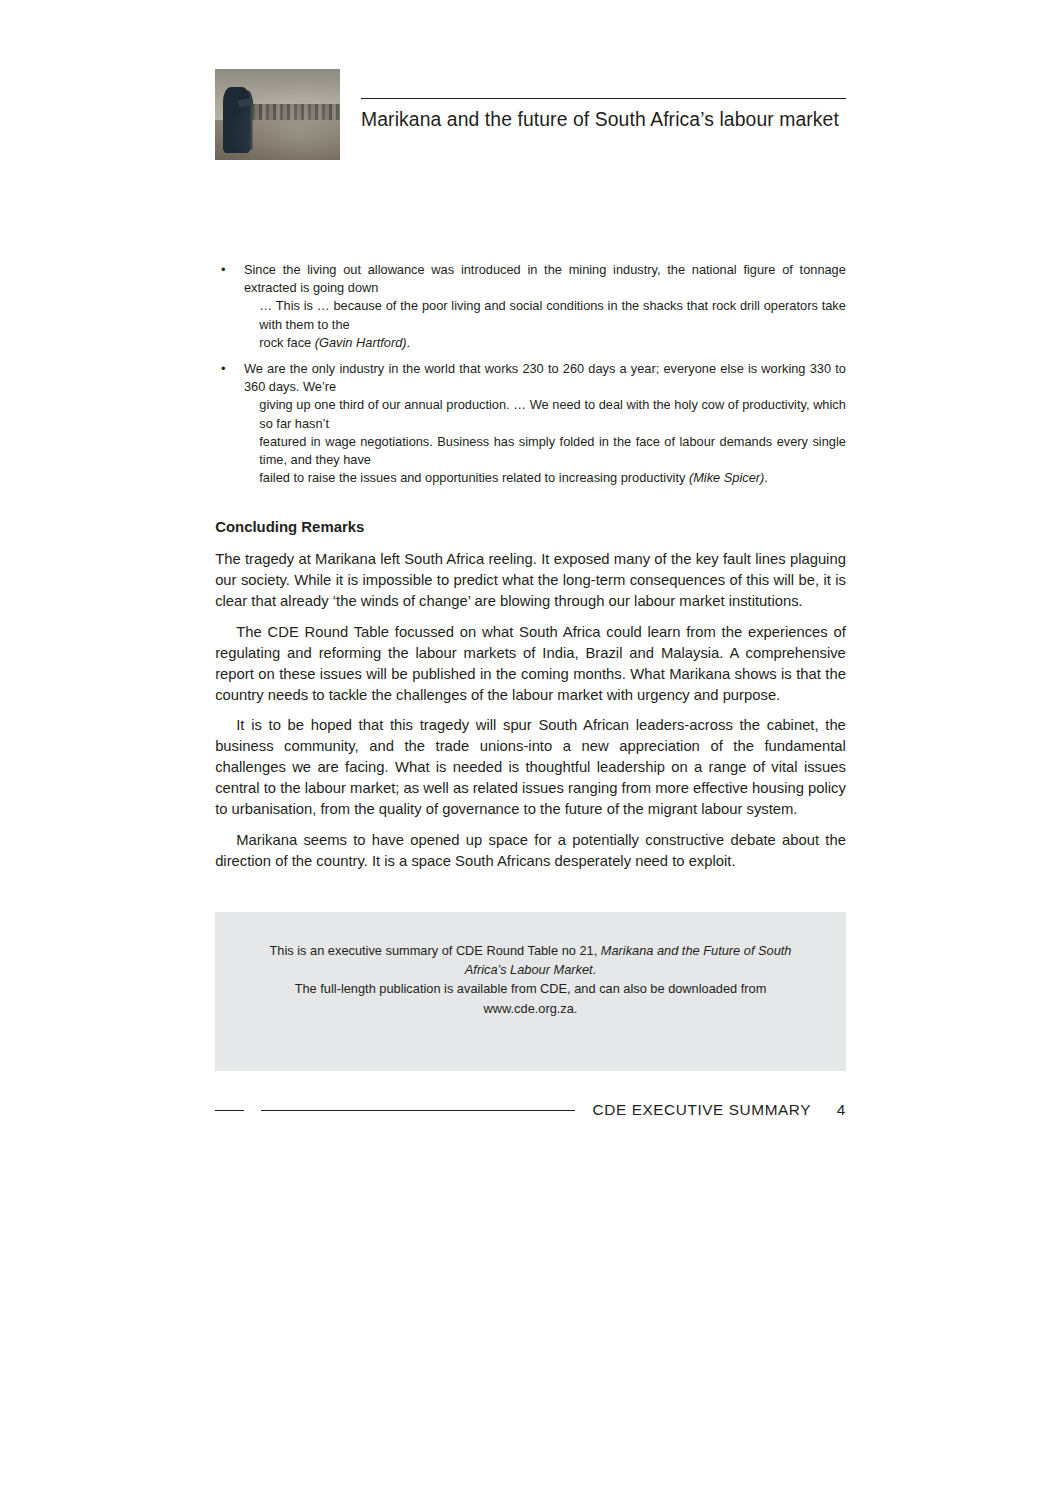Marikana and the future of South Africa’s labour market
Since the living out allowance was introduced in the mining industry, the national figure of tonnage extracted is going down … This is … because of the poor living and social conditions in the shacks that rock drill operators take with them to the rock face (Gavin Hartford).
We are the only industry in the world that works 230 to 260 days a year; everyone else is working 330 to 360 days. We’re giving up one third of our annual production. … We need to deal with the holy cow of productivity, which so far hasn’t featured in wage negotiations. Business has simply folded in the face of labour demands every single time, and they have failed to raise the issues and opportunities related to increasing productivity (Mike Spicer).
Concluding Remarks
The tragedy at Marikana left South Africa reeling. It exposed many of the key fault lines plaguing our society. While it is impossible to predict what the long-term consequences of this will be, it is clear that already ‘the winds of change’ are blowing through our labour market institutions.
The CDE Round Table focussed on what South Africa could learn from the experiences of regulating and reforming the labour markets of India, Brazil and Malaysia. A comprehensive report on these issues will be published in the coming months. What Marikana shows is that the country needs to tackle the challenges of the labour market with urgency and purpose.
It is to be hoped that this tragedy will spur South African leaders-across the cabinet, the business community, and the trade unions-into a new appreciation of the fundamental challenges we are facing. What is needed is thoughtful leadership on a range of vital issues central to the labour market; as well as related issues ranging from more effective housing policy to urbanisation, from the quality of governance to the future of the migrant labour system.
Marikana seems to have opened up space for a potentially constructive debate about the direction of the country. It is a space South Africans desperately need to exploit.
This is an executive summary of CDE Round Table no 21, Marikana and the Future of South Africa’s Labour Market.
The full-length publication is available from CDE, and can also be downloaded from www.cde.org.za.
CDE EXECUTIVE SUMMARY 4